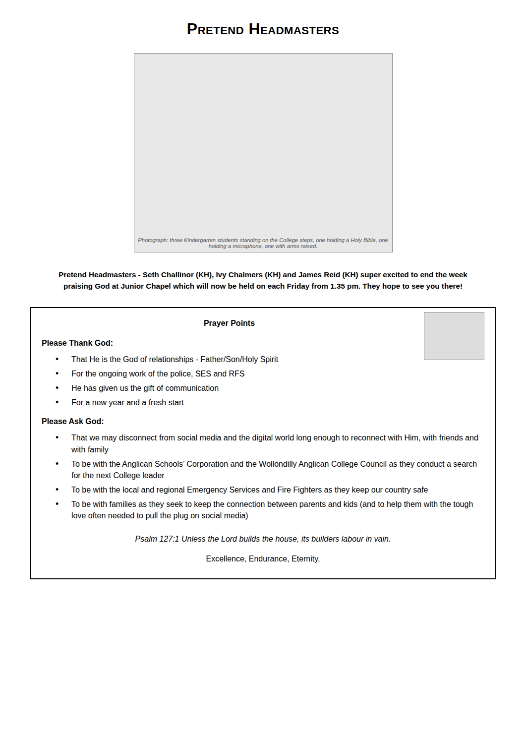Pretend Headmasters
Photograph: three Kindergarten students standing on the College steps, one holding a Holy Bible, one holding a microphone, one with arms raised.
Pretend Headmasters - Seth Challinor (KH), Ivy Chalmers (KH) and James Reid (KH) super excited to end the week praising God at Junior Chapel which will now be held on each Friday from 1.35 pm. They hope to see you there!
Prayer Points
Please Thank God:
That He is the God of relationships - Father/Son/Holy Spirit
For the ongoing work of the police, SES and RFS
He has given us the gift of communication
For a new year and a fresh start
Please Ask God:
That we may disconnect from social media and the digital world long enough to reconnect with Him, with friends and with family
To be with the Anglican Schools’ Corporation and the Wollondilly Anglican College Council as they conduct a search for the next College leader
To be with the local and regional Emergency Services and Fire Fighters as they keep our country safe
To be with families as they seek to keep the connection between parents and kids (and to help them with the tough love often needed to pull the plug on social media)
Psalm 127:1 Unless the Lord builds the house, its builders labour in vain.
Excellence, Endurance, Eternity.